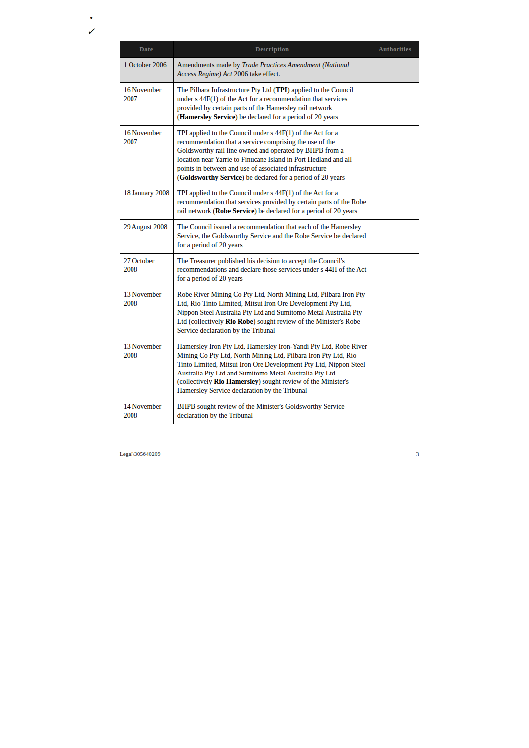• ✓
| Date | Description | Authorities |
| --- | --- | --- |
| 1 October 2006 | Amendments made by Trade Practices Amendment (National Access Regime) Act 2006 take effect. | |
| 16 November 2007 | The Pilbara Infrastructure Pty Ltd ( TPI ) applied to the Council under s 44F(1) of the Act for a recommendation that services provided by certain parts of the Hamersley rail network ( Hamersley Service ) be declared for a period of 20 years | |
| 16 November 2007 | TPI applied to the Council under s 44F(1) of the Act for a recommendation that a service comprising the use of the Goldsworthy rail line owned and operated by BHPB from a location near Yarrie to Finucane Island in Port Hedland and all points in between and use of associated infrastructure ( Goldsworthy Service ) be declared for a period of 20 years | |
| 18 January 2008 | TPI applied to the Council under s 44F(1) of the Act for a recommendation that services provided by certain parts of the Robe rail network ( Robe Service ) be declared for a period of 20 years | |
| 29 August 2008 | The Council issued a recommendation that each of the Hamersley Service, the Goldsworthy Service and the Robe Service be declared for a period of 20 years | |
| 27 October 2008 | The Treasurer published his decision to accept the Council's recommendations and declare those services under s 44H of the Act for a period of 20 years | |
| 13 November 2008 | Robe River Mining Co Pty Ltd, North Mining Ltd, Pilbara Iron Pty Ltd, Rio Tinto Limited, Mitsui Iron Ore Development Pty Ltd, Nippon Steel Australia Pty Ltd and Sumitomo Metal Australia Pty Ltd (collectively Rio Robe ) sought review of the Minister's Robe Service declaration by the Tribunal | |
| 13 November 2008 | Hamersley Iron Pty Ltd, Hamersley Iron-Yandi Pty Ltd, Robe River Mining Co Pty Ltd, North Mining Ltd, Pilbara Iron Pty Ltd, Rio Tinto Limited, Mitsui Iron Ore Development Pty Ltd, Nippon Steel Australia Pty Ltd and Sumitomo Metal Australia Pty Ltd (collectively Rio Hamersley ) sought review of the Minister's Hamersley Service declaration by the Tribunal | |
| 14 November 2008 | BHPB sought review of the Minister's Goldsworthy Service declaration by the Tribunal | |
Legal\305640209
3